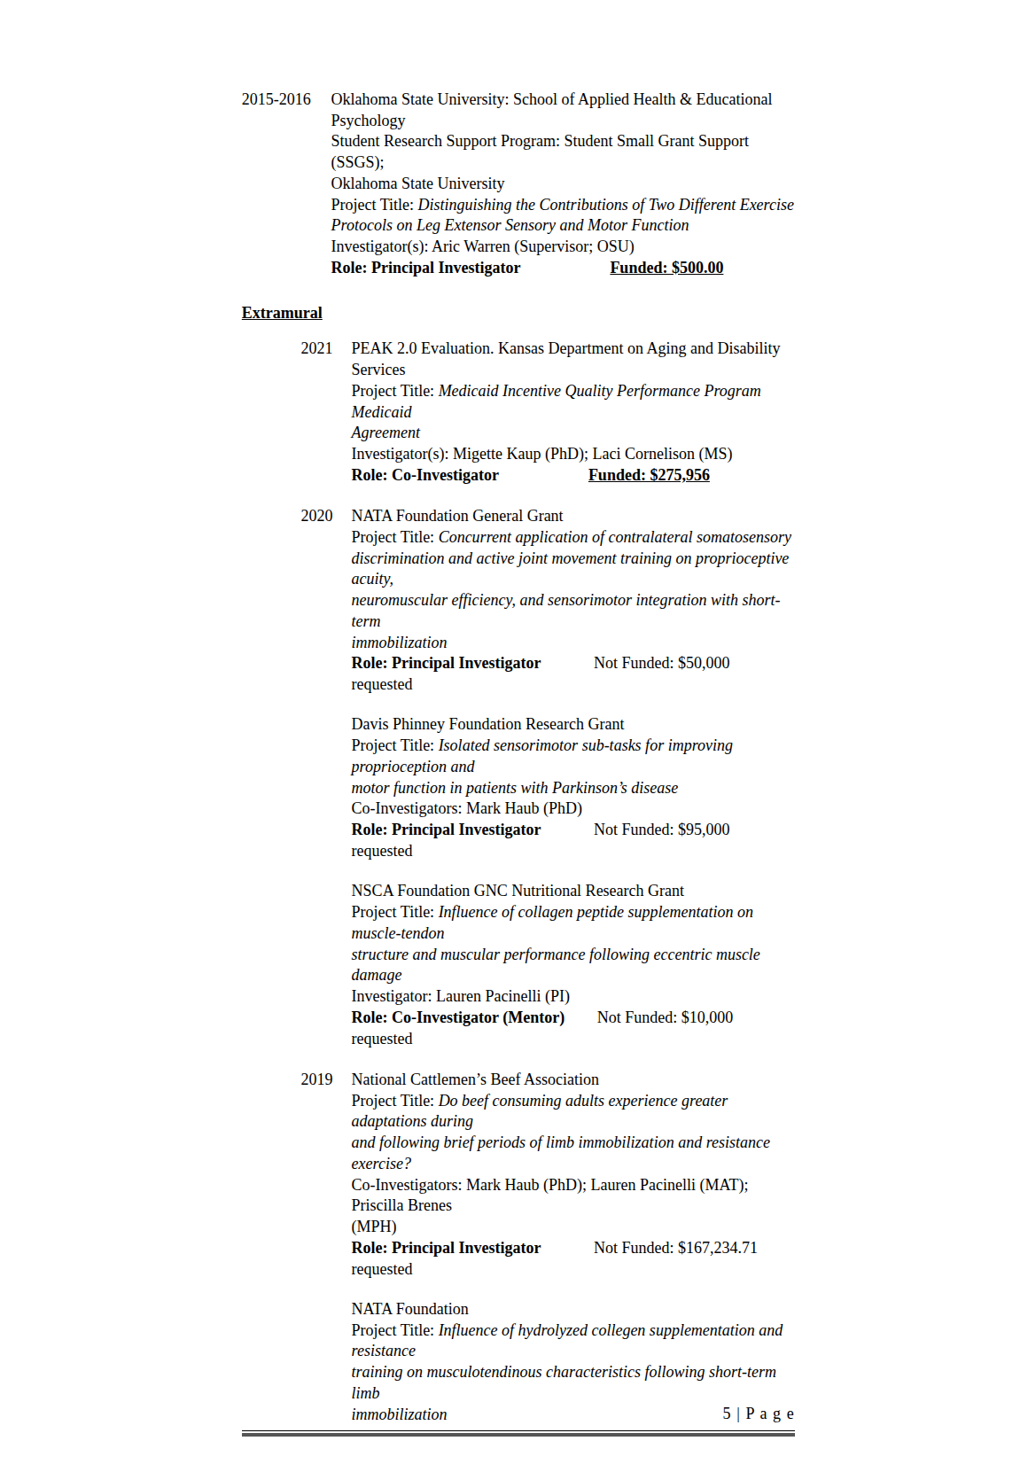2015-2016
Oklahoma State University: School of Applied Health & Educational Psychology
Student Research Support Program: Student Small Grant Support (SSGS);
Oklahoma State University
Project Title: Distinguishing the Contributions of Two Different Exercise
Protocols on Leg Extensor Sensory and Motor Function
Investigator(s): Aric Warren (Supervisor; OSU)
Role: Principal Investigator Funded: $500.00
Extramural
2021
PEAK 2.0 Evaluation. Kansas Department on Aging and Disability Services
Project Title: Medicaid Incentive Quality Performance Program Medicaid
Agreement
Investigator(s): Migette Kaup (PhD); Laci Cornelison (MS)
Role: Co-Investigator Funded: $275,956
2020
NATA Foundation General Grant
Project Title: Concurrent application of contralateral somatosensory
discrimination and active joint movement training on proprioceptive acuity,
neuromuscular efficiency, and sensorimotor integration with short-term
immobilization
Role: Principal Investigator Not Funded: $50,000 requested
Davis Phinney Foundation Research Grant
Project Title: Isolated sensorimotor sub-tasks for improving proprioception and
motor function in patients with Parkinson’s disease
Co-Investigators: Mark Haub (PhD)
Role: Principal Investigator Not Funded: $95,000 requested
NSCA Foundation GNC Nutritional Research Grant
Project Title: Influence of collagen peptide supplementation on muscle-tendon
structure and muscular performance following eccentric muscle damage
Investigator: Lauren Pacinelli (PI)
Role: Co-Investigator (Mentor) Not Funded: $10,000 requested
2019
National Cattlemen’s Beef Association
Project Title: Do beef consuming adults experience greater adaptations during
and following brief periods of limb immobilization and resistance exercise?
Co-Investigators: Mark Haub (PhD); Lauren Pacinelli (MAT); Priscilla Brenes
(MPH)
Role: Principal Investigator Not Funded: $167,234.71 requested
NATA Foundation
Project Title: Influence of hydrolyzed collegen supplementation and resistance
training on musculotendinous characteristics following short-term limb
immobilization
5 | P a g e